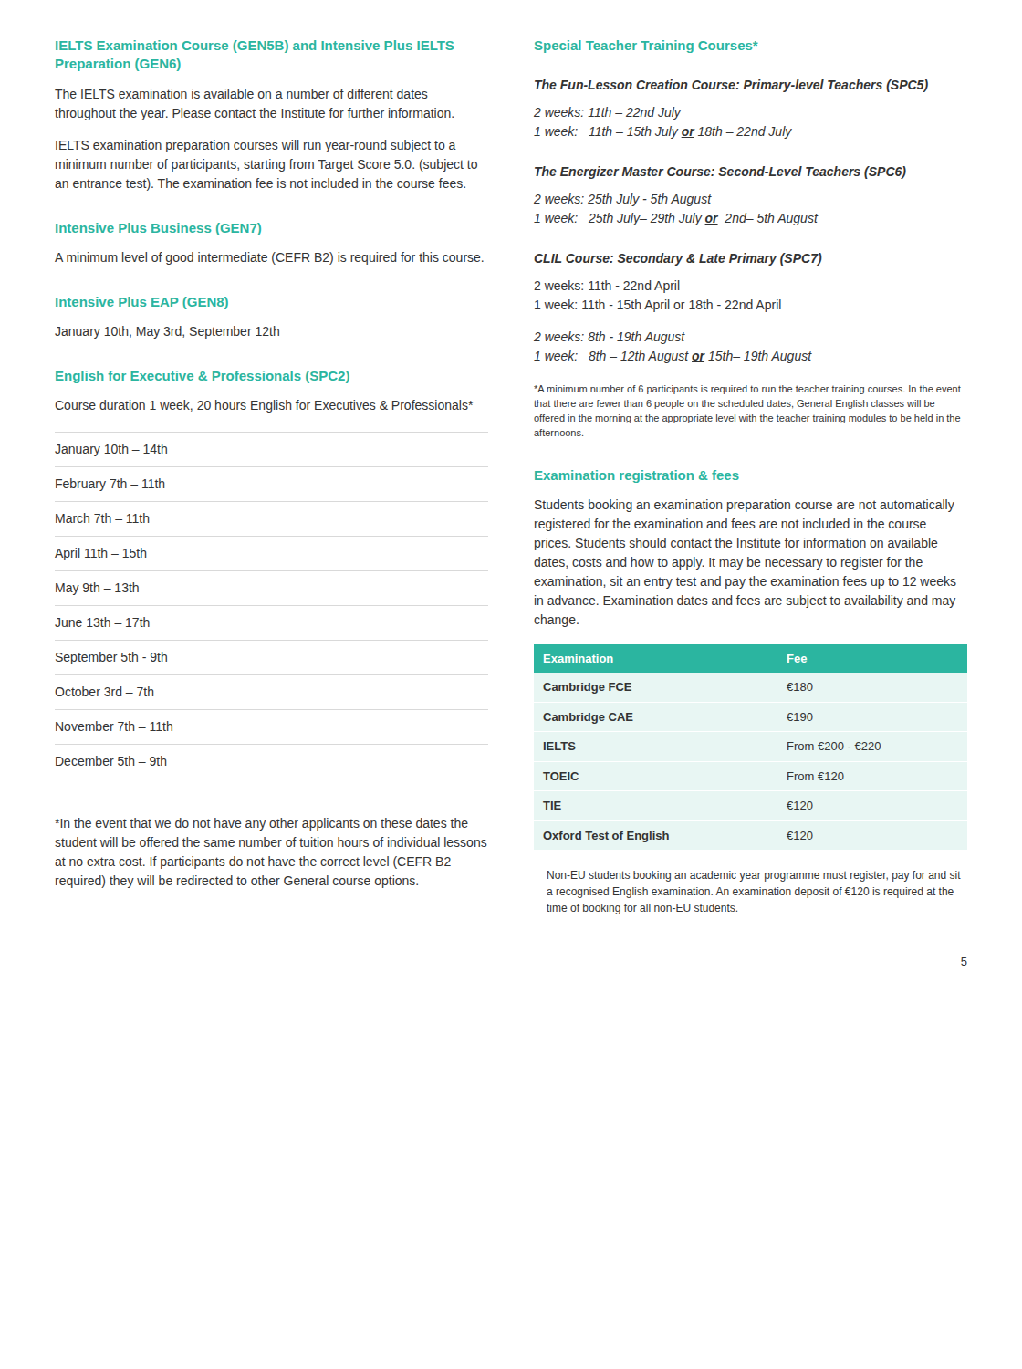IELTS Examination Course (GEN5B) and Intensive Plus IELTS Preparation (GEN6)
The IELTS examination is available on a number of different dates throughout the year. Please contact the Institute for further information.
IELTS examination preparation courses will run year-round subject to a minimum number of participants, starting from Target Score 5.0. (subject to an entrance test). The examination fee is not included in the course fees.
Intensive Plus Business (GEN7)
A minimum level of good intermediate (CEFR B2) is required for this course.
Intensive Plus EAP (GEN8)
January 10th, May 3rd, September 12th
English for Executive & Professionals (SPC2)
Course duration 1 week, 20 hours English for Executives & Professionals*
January 10th – 14th
February 7th – 11th
March 7th – 11th
April 11th – 15th
May 9th – 13th
June 13th – 17th
September 5th - 9th
October 3rd – 7th
November 7th – 11th
December 5th – 9th
*In the event that we do not have any other applicants on these dates the student will be offered the same number of tuition hours of individual lessons at no extra cost. If participants do not have the correct level (CEFR B2 required) they will be redirected to other General course options.
Special Teacher Training Courses*
The Fun-Lesson Creation Course: Primary-level Teachers (SPC5)
2 weeks: 11th – 22nd July
1 week: 11th – 15th July or 18th – 22nd July
The Energizer Master Course: Second-Level Teachers (SPC6)
2 weeks: 25th July - 5th August
1 week: 25th July– 29th July or 2nd– 5th August
CLIL Course: Secondary & Late Primary (SPC7)
2 weeks: 11th - 22nd April
1 week: 11th - 15th April or 18th - 22nd April
2 weeks: 8th - 19th August
1 week: 8th – 12th August or 15th– 19th August
*A minimum number of 6 participants is required to run the teacher training courses. In the event that there are fewer than 6 people on the scheduled dates, General English classes will be offered in the morning at the appropriate level with the teacher training modules to be held in the afternoons.
Examination registration & fees
Students booking an examination preparation course are not automatically registered for the examination and fees are not included in the course prices. Students should contact the Institute for information on available dates, costs and how to apply. It may be necessary to register for the examination, sit an entry test and pay the examination fees up to 12 weeks in advance. Examination dates and fees are subject to availability and may change.
| Examination | Fee |
| --- | --- |
| Cambridge FCE | €180 |
| Cambridge CAE | €190 |
| IELTS | From €200 - €220 |
| TOEIC | From €120 |
| TIE | €120 |
| Oxford Test of English | €120 |
Non-EU students booking an academic year programme must register, pay for and sit a recognised English examination. An examination deposit of €120 is required at the time of booking for all non-EU students.
5